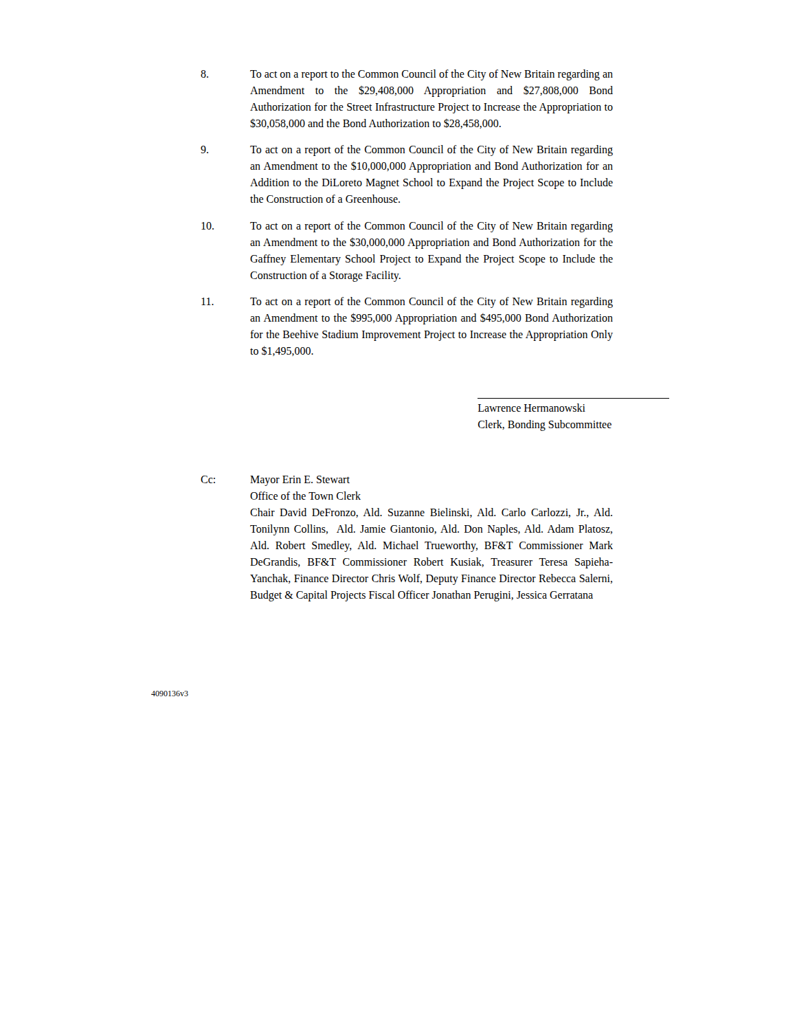8.
To act on a report to the Common Council of the City of New Britain regarding an Amendment to the $29,408,000 Appropriation and $27,808,000 Bond Authorization for the Street Infrastructure Project to Increase the Appropriation to $30,058,000 and the Bond Authorization to $28,458,000.
9.
To act on a report of the Common Council of the City of New Britain regarding an Amendment to the $10,000,000 Appropriation and Bond Authorization for an Addition to the DiLoreto Magnet School to Expand the Project Scope to Include the Construction of a Greenhouse.
10.
To act on a report of the Common Council of the City of New Britain regarding an Amendment to the $30,000,000 Appropriation and Bond Authorization for the Gaffney Elementary School Project to Expand the Project Scope to Include the Construction of a Storage Facility.
11.
To act on a report of the Common Council of the City of New Britain regarding an Amendment to the $995,000 Appropriation and $495,000 Bond Authorization for the Beehive Stadium Improvement Project to Increase the Appropriation Only to $1,495,000.
Lawrence Hermanowski
Clerk, Bonding Subcommittee
Cc:
Mayor Erin E. Stewart
Office of the Town Clerk
Chair David DeFronzo, Ald. Suzanne Bielinski, Ald. Carlo Carlozzi, Jr., Ald. Tonilynn Collins, Ald. Jamie Giantonio, Ald. Don Naples, Ald. Adam Platosz, Ald. Robert Smedley, Ald. Michael Trueworthy, BF&T Commissioner Mark DeGrandis, BF&T Commissioner Robert Kusiak, Treasurer Teresa Sapieha-Yanchak, Finance Director Chris Wolf, Deputy Finance Director Rebecca Salerni, Budget & Capital Projects Fiscal Officer Jonathan Perugini, Jessica Gerratana
4090136v3